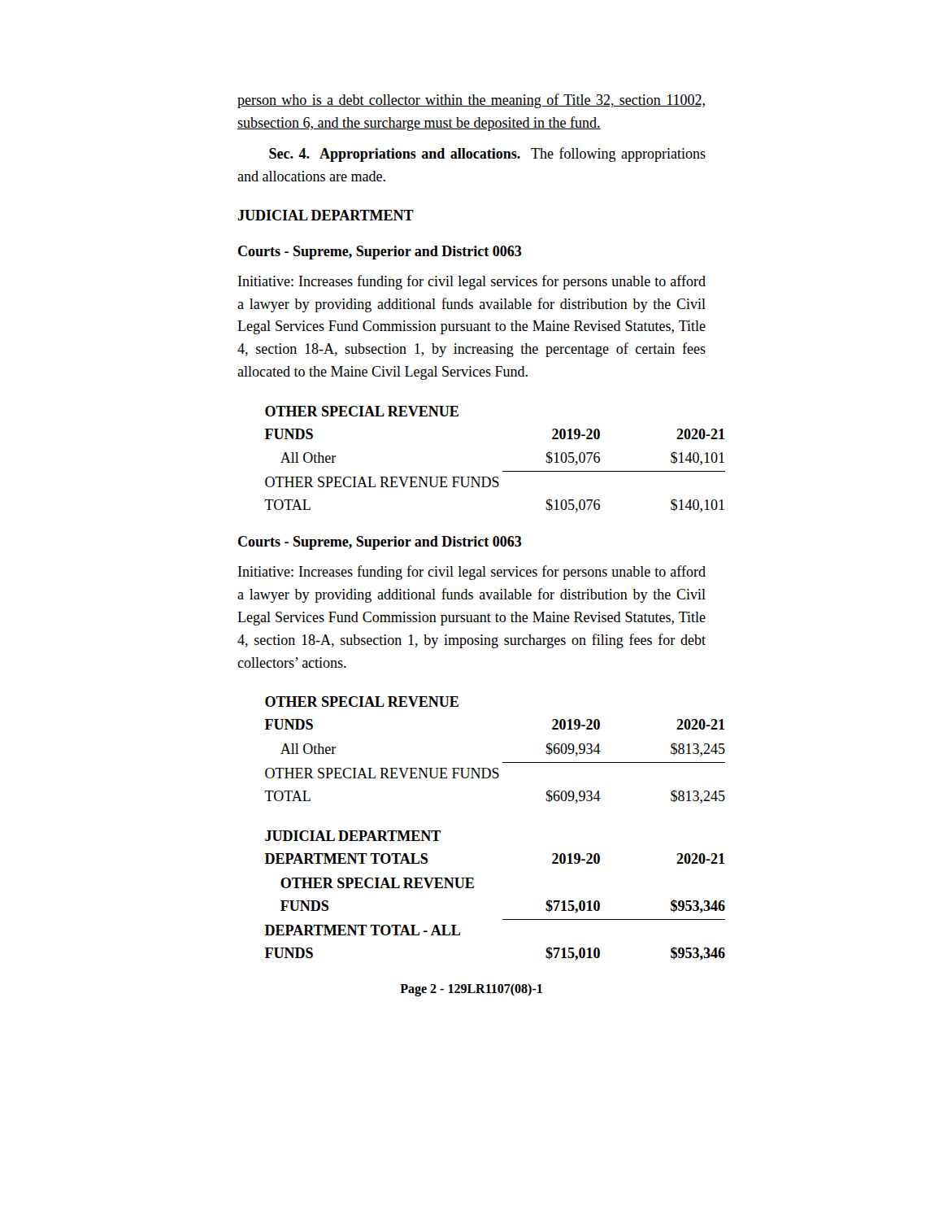person who is a debt collector within the meaning of Title 32, section 11002, subsection 6, and the surcharge must be deposited in the fund.
Sec. 4. Appropriations and allocations. The following appropriations and allocations are made.
JUDICIAL DEPARTMENT
Courts - Supreme, Superior and District 0063
Initiative: Increases funding for civil legal services for persons unable to afford a lawyer by providing additional funds available for distribution by the Civil Legal Services Fund Commission pursuant to the Maine Revised Statutes, Title 4, section 18-A, subsection 1, by increasing the percentage of certain fees allocated to the Maine Civil Legal Services Fund.
| OTHER SPECIAL REVENUE FUNDS | 2019-20 | 2020-21 |
| All Other | $105,076 | $140,101 |
| OTHER SPECIAL REVENUE FUNDS TOTAL | $105,076 | $140,101 |
Courts - Supreme, Superior and District 0063
Initiative: Increases funding for civil legal services for persons unable to afford a lawyer by providing additional funds available for distribution by the Civil Legal Services Fund Commission pursuant to the Maine Revised Statutes, Title 4, section 18-A, subsection 1, by imposing surcharges on filing fees for debt collectors’ actions.
| OTHER SPECIAL REVENUE FUNDS | 2019-20 | 2020-21 |
| All Other | $609,934 | $813,245 |
| OTHER SPECIAL REVENUE FUNDS TOTAL | $609,934 | $813,245 |
| JUDICIAL DEPARTMENT DEPARTMENT TOTALS | 2019-20 | 2020-21 |
| OTHER SPECIAL REVENUE FUNDS | $715,010 | $953,346 |
| DEPARTMENT TOTAL - ALL FUNDS | $715,010 | $953,346 |
Page 2 - 129LR1107(08)-1